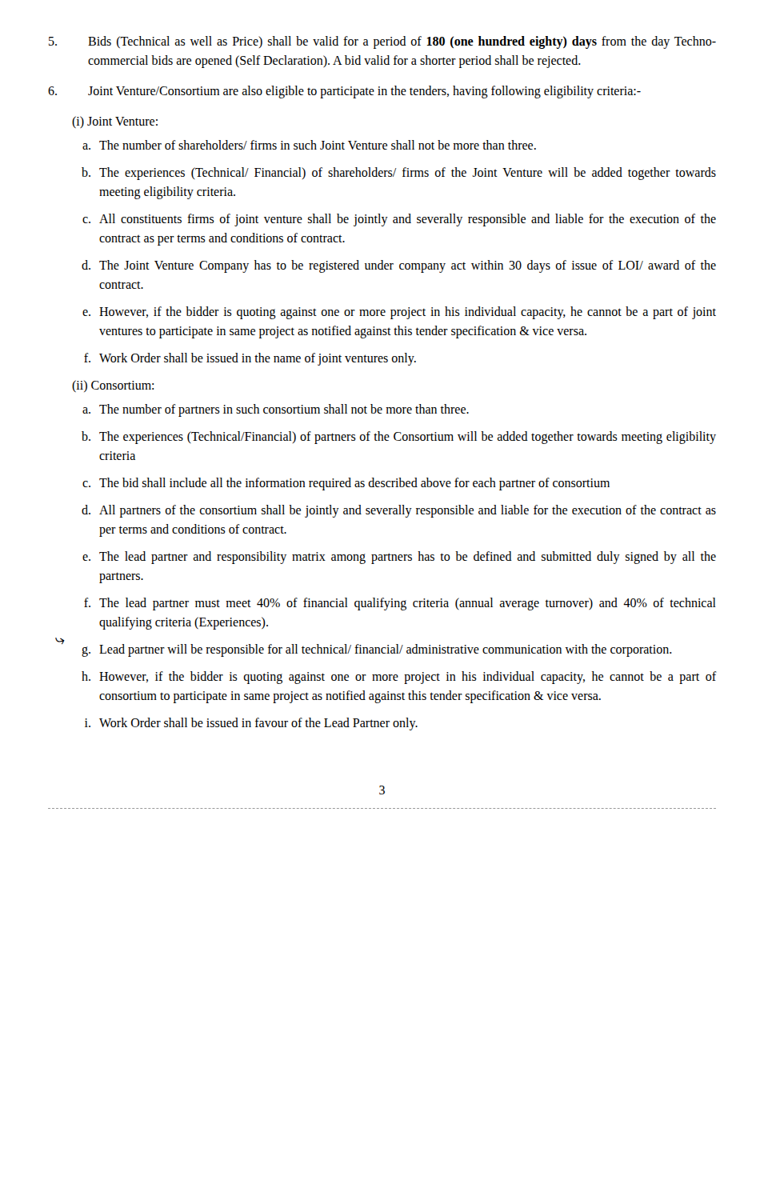5.
Bids (Technical as well as Price) shall be valid for a period of 180 (one hundred eighty) days from the day Techno-commercial bids are opened (Self Declaration). A bid valid for a shorter period shall be rejected.
6.
Joint Venture/Consortium are also eligible to participate in the tenders, having following eligibility criteria:-
(i) Joint Venture:
The number of shareholders/ firms in such Joint Venture shall not be more than three.
The experiences (Technical/ Financial) of shareholders/ firms of the Joint Venture will be added together towards meeting eligibility criteria.
All constituents firms of joint venture shall be jointly and severally responsible and liable for the execution of the contract as per terms and conditions of contract.
The Joint Venture Company has to be registered under company act within 30 days of issue of LOI/ award of the contract.
However, if the bidder is quoting against one or more project in his individual capacity, he cannot be a part of joint ventures to participate in same project as notified against this tender specification & vice versa.
Work Order shall be issued in the name of joint ventures only.
(ii) Consortium:
The number of partners in such consortium shall not be more than three.
The experiences (Technical/Financial) of partners of the Consortium will be added together towards meeting eligibility criteria
The bid shall include all the information required as described above for each partner of consortium
All partners of the consortium shall be jointly and severally responsible and liable for the execution of the contract as per terms and conditions of contract.
The lead partner and responsibility matrix among partners has to be defined and submitted duly signed by all the partners.
The lead partner must meet 40% of financial qualifying criteria (annual average turnover) and 40% of technical qualifying criteria (Experiences).
Lead partner will be responsible for all technical/ financial/ administrative communication with the corporation.
⤷
However, if the bidder is quoting against one or more project in his individual capacity, he cannot be a part of consortium to participate in same project as notified against this tender specification & vice versa.
Work Order shall be issued in favour of the Lead Partner only.
3